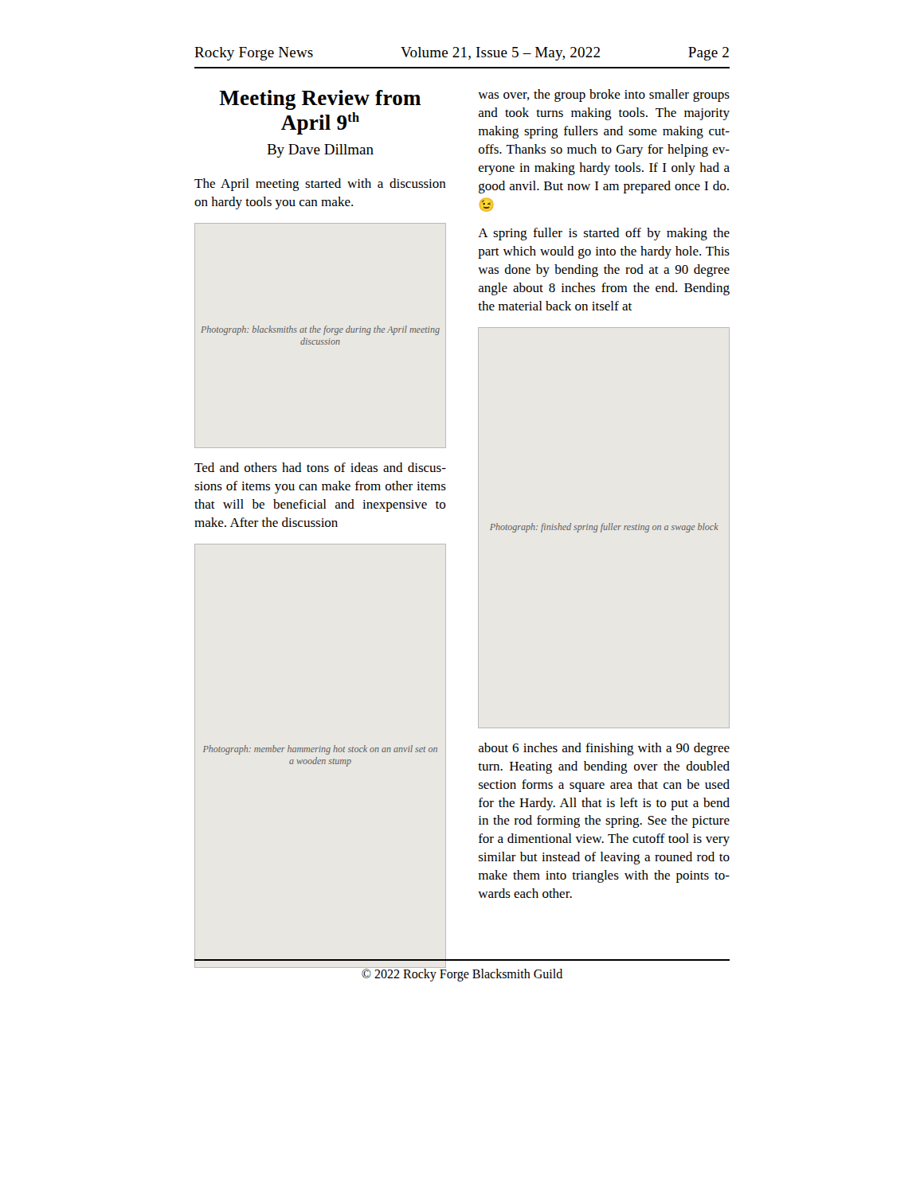Rocky Forge News
Volume 21, Issue 5 – May, 2022
Page 2
Meeting Review from
April 9th
By Dave Dillman
The April meeting started with a discussion on hardy tools you can make.
Photograph: blacksmiths at the forge during the April meeting discussion
Ted and others had tons of ideas and discussions of items you can make from other items that will be beneficial and inexpensive to make. After the discussion
Photograph: member hammering hot stock on an anvil set on a wooden stump
was over, the group broke into smaller groups and took turns making tools. The majority making spring fullers and some making cutoffs. Thanks so much to Gary for helping everyone in making hardy tools. If I only had a good anvil. But now I am prepared once I do. 😉
A spring fuller is started off by making the part which would go into the hardy hole. This was done by bending the rod at a 90 degree angle about 8 inches from the end. Bending the material back on itself at
Photograph: finished spring fuller resting on a swage block
about 6 inches and finishing with a 90 degree turn. Heating and bending over the doubled section forms a square area that can be used for the Hardy. All that is left is to put a bend in the rod forming the spring. See the picture for a dimentional view. The cutoff tool is very similar but instead of leaving a rouned rod to make them into triangles with the points towards each other.
© 2022 Rocky Forge Blacksmith Guild